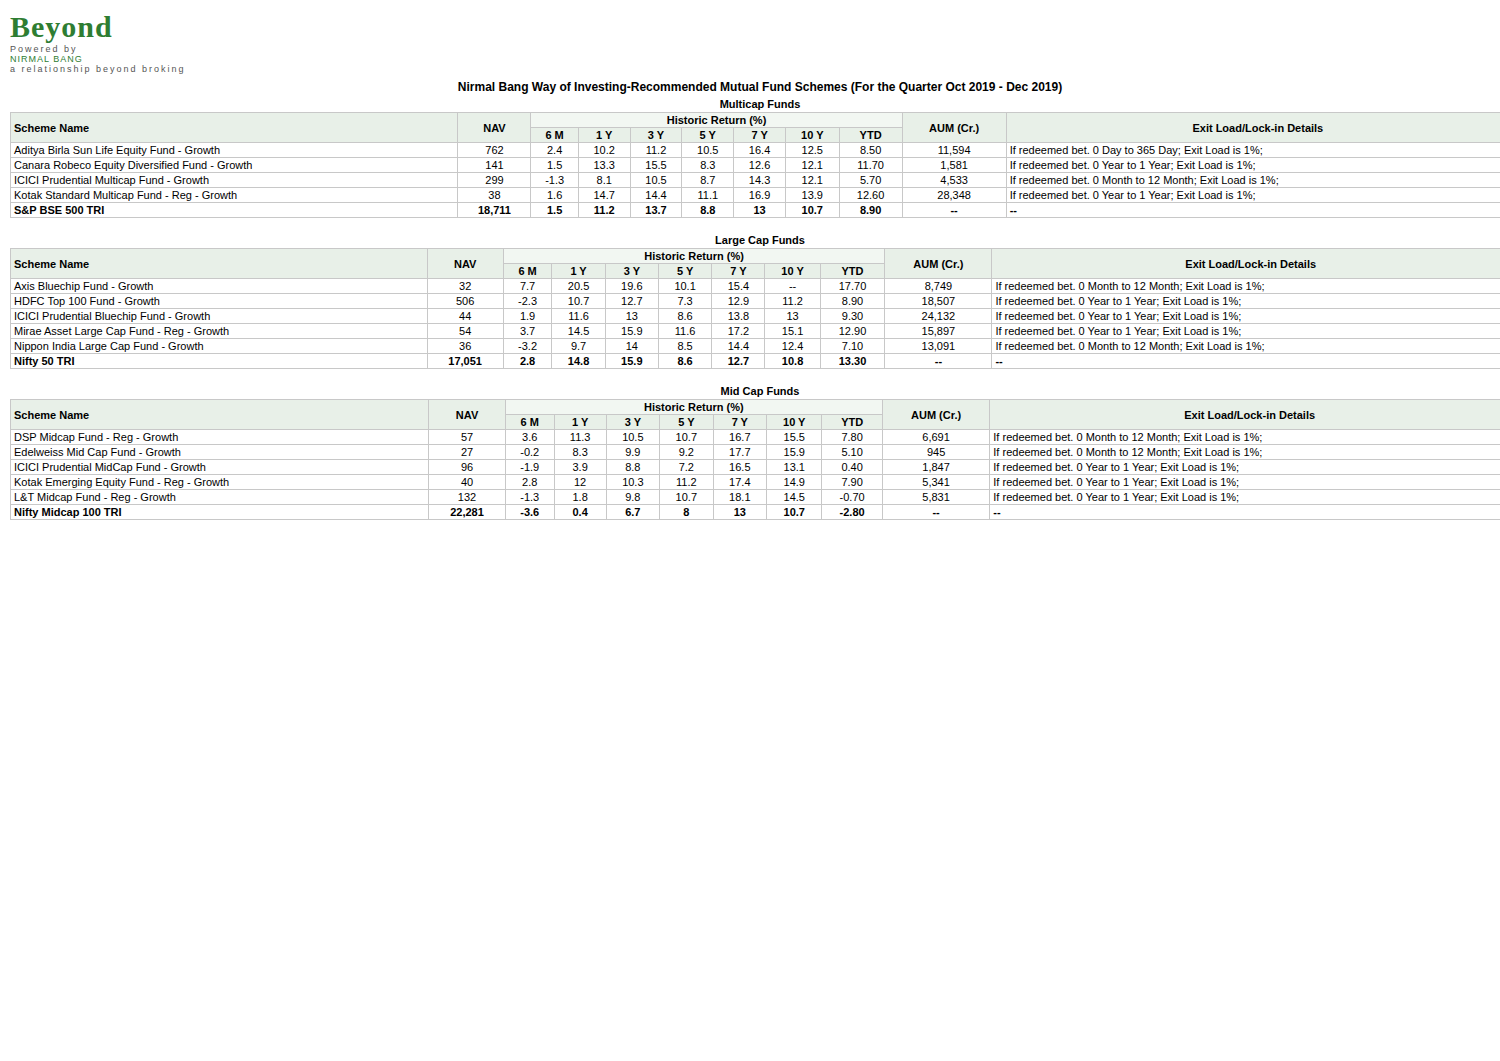Beyond
Powered by
NIRMAL BANG
a relationship beyond broking
Nirmal Bang Way of Investing-Recommended Mutual Fund Schemes (For the Quarter Oct 2019 - Dec 2019)
Multicap Funds
| Scheme Name | NAV | Historic Return (%) | AUM (Cr.) | Exit Load/Lock-in Details |
| --- | --- | --- | --- | --- |
| 6 M | 1 Y | 3 Y | 5 Y | 7 Y | 10 Y | YTD |
| Aditya Birla Sun Life Equity Fund - Growth | 762 | 2.4 | 10.2 | 11.2 | 10.5 | 16.4 | 12.5 | 8.50 | 11,594 | If redeemed bet. 0 Day to 365 Day; Exit Load is 1%; |
| Canara Robeco Equity Diversified Fund - Growth | 141 | 1.5 | 13.3 | 15.5 | 8.3 | 12.6 | 12.1 | 11.70 | 1,581 | If redeemed bet. 0 Year to 1 Year; Exit Load is 1%; |
| ICICI Prudential Multicap Fund - Growth | 299 | -1.3 | 8.1 | 10.5 | 8.7 | 14.3 | 12.1 | 5.70 | 4,533 | If redeemed bet. 0 Month to 12 Month; Exit Load is 1%; |
| Kotak Standard Multicap Fund - Reg - Growth | 38 | 1.6 | 14.7 | 14.4 | 11.1 | 16.9 | 13.9 | 12.60 | 28,348 | If redeemed bet. 0 Year to 1 Year; Exit Load is 1%; |
| S&P BSE 500 TRI | 18,711 | 1.5 | 11.2 | 13.7 | 8.8 | 13 | 10.7 | 8.90 | -- | -- |
Large Cap Funds
| Scheme Name | NAV | Historic Return (%) | AUM (Cr.) | Exit Load/Lock-in Details |
| --- | --- | --- | --- | --- |
| 6 M | 1 Y | 3 Y | 5 Y | 7 Y | 10 Y | YTD |
| Axis Bluechip Fund - Growth | 32 | 7.7 | 20.5 | 19.6 | 10.1 | 15.4 | -- | 17.70 | 8,749 | If redeemed bet. 0 Month to 12 Month; Exit Load is 1%; |
| HDFC Top 100 Fund - Growth | 506 | -2.3 | 10.7 | 12.7 | 7.3 | 12.9 | 11.2 | 8.90 | 18,507 | If redeemed bet. 0 Year to 1 Year; Exit Load is 1%; |
| ICICI Prudential Bluechip Fund - Growth | 44 | 1.9 | 11.6 | 13 | 8.6 | 13.8 | 13 | 9.30 | 24,132 | If redeemed bet. 0 Year to 1 Year; Exit Load is 1%; |
| Mirae Asset Large Cap Fund - Reg - Growth | 54 | 3.7 | 14.5 | 15.9 | 11.6 | 17.2 | 15.1 | 12.90 | 15,897 | If redeemed bet. 0 Year to 1 Year; Exit Load is 1%; |
| Nippon India Large Cap Fund - Growth | 36 | -3.2 | 9.7 | 14 | 8.5 | 14.4 | 12.4 | 7.10 | 13,091 | If redeemed bet. 0 Month to 12 Month; Exit Load is 1%; |
| Nifty 50 TRI | 17,051 | 2.8 | 14.8 | 15.9 | 8.6 | 12.7 | 10.8 | 13.30 | -- | -- |
Mid Cap Funds
| Scheme Name | NAV | Historic Return (%) | AUM (Cr.) | Exit Load/Lock-in Details |
| --- | --- | --- | --- | --- |
| 6 M | 1 Y | 3 Y | 5 Y | 7 Y | 10 Y | YTD |
| DSP Midcap Fund - Reg - Growth | 57 | 3.6 | 11.3 | 10.5 | 10.7 | 16.7 | 15.5 | 7.80 | 6,691 | If redeemed bet. 0 Month to 12 Month; Exit Load is 1%; |
| Edelweiss Mid Cap Fund - Growth | 27 | -0.2 | 8.3 | 9.9 | 9.2 | 17.7 | 15.9 | 5.10 | 945 | If redeemed bet. 0 Month to 12 Month; Exit Load is 1%; |
| ICICI Prudential MidCap Fund - Growth | 96 | -1.9 | 3.9 | 8.8 | 7.2 | 16.5 | 13.1 | 0.40 | 1,847 | If redeemed bet. 0 Year to 1 Year; Exit Load is 1%; |
| Kotak Emerging Equity Fund - Reg - Growth | 40 | 2.8 | 12 | 10.3 | 11.2 | 17.4 | 14.9 | 7.90 | 5,341 | If redeemed bet. 0 Year to 1 Year; Exit Load is 1%; |
| L&T Midcap Fund - Reg - Growth | 132 | -1.3 | 1.8 | 9.8 | 10.7 | 18.1 | 14.5 | -0.70 | 5,831 | If redeemed bet. 0 Year to 1 Year; Exit Load is 1%; |
| Nifty Midcap 100 TRI | 22,281 | -3.6 | 0.4 | 6.7 | 8 | 13 | 10.7 | -2.80 | -- | -- |
1